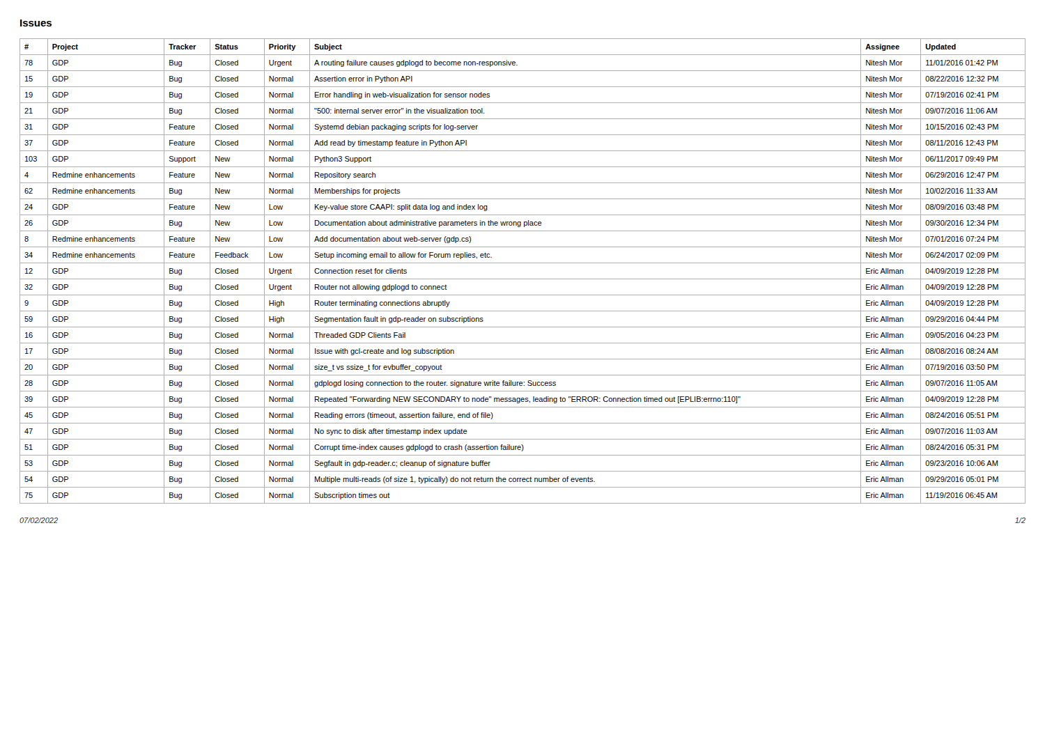Issues
| # | Project | Tracker | Status | Priority | Subject | Assignee | Updated |
| --- | --- | --- | --- | --- | --- | --- | --- |
| 78 | GDP | Bug | Closed | Urgent | A routing failure causes gdplogd to become non-responsive. | Nitesh Mor | 11/01/2016 01:42 PM |
| 15 | GDP | Bug | Closed | Normal | Assertion error in Python API | Nitesh Mor | 08/22/2016 12:32 PM |
| 19 | GDP | Bug | Closed | Normal | Error handling in web-visualization for sensor nodes | Nitesh Mor | 07/19/2016 02:41 PM |
| 21 | GDP | Bug | Closed | Normal | "500: internal server error" in the visualization tool. | Nitesh Mor | 09/07/2016 11:06 AM |
| 31 | GDP | Feature | Closed | Normal | Systemd debian packaging scripts for log-server | Nitesh Mor | 10/15/2016 02:43 PM |
| 37 | GDP | Feature | Closed | Normal | Add read by timestamp feature in Python API | Nitesh Mor | 08/11/2016 12:43 PM |
| 103 | GDP | Support | New | Normal | Python3 Support | Nitesh Mor | 06/11/2017 09:49 PM |
| 4 | Redmine enhancements | Feature | New | Normal | Repository search | Nitesh Mor | 06/29/2016 12:47 PM |
| 62 | Redmine enhancements | Bug | New | Normal | Memberships for projects | Nitesh Mor | 10/02/2016 11:33 AM |
| 24 | GDP | Feature | New | Low | Key-value store CAAPI: split data log and index log | Nitesh Mor | 08/09/2016 03:48 PM |
| 26 | GDP | Bug | New | Low | Documentation about administrative parameters in the wrong place | Nitesh Mor | 09/30/2016 12:34 PM |
| 8 | Redmine enhancements | Feature | New | Low | Add documentation about web-server (gdp.cs) | Nitesh Mor | 07/01/2016 07:24 PM |
| 34 | Redmine enhancements | Feature | Feedback | Low | Setup incoming email to allow for Forum replies, etc. | Nitesh Mor | 06/24/2017 02:09 PM |
| 12 | GDP | Bug | Closed | Urgent | Connection reset for clients | Eric Allman | 04/09/2019 12:28 PM |
| 32 | GDP | Bug | Closed | Urgent | Router not allowing gdplogd to connect | Eric Allman | 04/09/2019 12:28 PM |
| 9 | GDP | Bug | Closed | High | Router terminating connections abruptly | Eric Allman | 04/09/2019 12:28 PM |
| 59 | GDP | Bug | Closed | High | Segmentation fault in gdp-reader on subscriptions | Eric Allman | 09/29/2016 04:44 PM |
| 16 | GDP | Bug | Closed | Normal | Threaded GDP Clients Fail | Eric Allman | 09/05/2016 04:23 PM |
| 17 | GDP | Bug | Closed | Normal | Issue with gcl-create and log subscription | Eric Allman | 08/08/2016 08:24 AM |
| 20 | GDP | Bug | Closed | Normal | size_t vs ssize_t for evbuffer_copyout | Eric Allman | 07/19/2016 03:50 PM |
| 28 | GDP | Bug | Closed | Normal | gdplogd losing connection to the router. signature write failure: Success | Eric Allman | 09/07/2016 11:05 AM |
| 39 | GDP | Bug | Closed | Normal | Repeated "Forwarding NEW SECONDARY to node" messages, leading to "ERROR: Connection timed out [EPLIB:errno:110]" | Eric Allman | 04/09/2019 12:28 PM |
| 45 | GDP | Bug | Closed | Normal | Reading errors (timeout, assertion failure, end of file) | Eric Allman | 08/24/2016 05:51 PM |
| 47 | GDP | Bug | Closed | Normal | No sync to disk after timestamp index update | Eric Allman | 09/07/2016 11:03 AM |
| 51 | GDP | Bug | Closed | Normal | Corrupt time-index causes gdplogd to crash (assertion failure) | Eric Allman | 08/24/2016 05:31 PM |
| 53 | GDP | Bug | Closed | Normal | Segfault in gdp-reader.c; cleanup of signature buffer | Eric Allman | 09/23/2016 10:06 AM |
| 54 | GDP | Bug | Closed | Normal | Multiple multi-reads (of size 1, typically) do not return the correct number of events. | Eric Allman | 09/29/2016 05:01 PM |
| 75 | GDP | Bug | Closed | Normal | Subscription times out | Eric Allman | 11/19/2016 06:45 AM |
07/02/2022 1/2